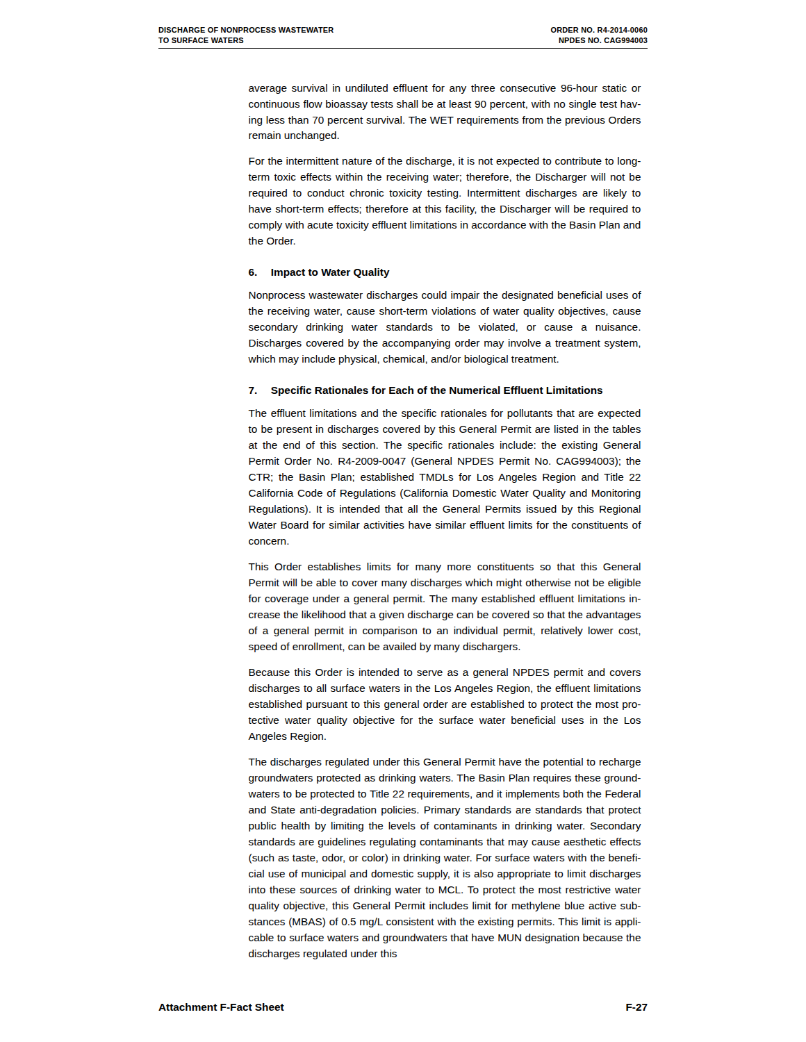Discharge of Nonprocess Wastewater
to Surface Waters
Order No. R4-2014-0060
NPDES No. CAG994003
average survival in undiluted effluent for any three consecutive 96-hour static or continuous flow bioassay tests shall be at least 90 percent, with no single test having less than 70 percent survival. The WET requirements from the previous Orders remain unchanged.
For the intermittent nature of the discharge, it is not expected to contribute to long-term toxic effects within the receiving water; therefore, the Discharger will not be required to conduct chronic toxicity testing. Intermittent discharges are likely to have short-term effects; therefore at this facility, the Discharger will be required to comply with acute toxicity effluent limitations in accordance with the Basin Plan and the Order.
6.
Impact to Water Quality
Nonprocess wastewater discharges could impair the designated beneficial uses of the receiving water, cause short-term violations of water quality objectives, cause secondary drinking water standards to be violated, or cause a nuisance. Discharges covered by the accompanying order may involve a treatment system, which may include physical, chemical, and/or biological treatment.
7.
Specific Rationales for Each of the Numerical Effluent Limitations
The effluent limitations and the specific rationales for pollutants that are expected to be present in discharges covered by this General Permit are listed in the tables at the end of this section. The specific rationales include: the existing General Permit Order No. R4-2009-0047 (General NPDES Permit No. CAG994003); the CTR; the Basin Plan; established TMDLs for Los Angeles Region and Title 22 California Code of Regulations (California Domestic Water Quality and Monitoring Regulations). It is intended that all the General Permits issued by this Regional Water Board for similar activities have similar effluent limits for the constituents of concern.
This Order establishes limits for many more constituents so that this General Permit will be able to cover many discharges which might otherwise not be eligible for coverage under a general permit. The many established effluent limitations increase the likelihood that a given discharge can be covered so that the advantages of a general permit in comparison to an individual permit, relatively lower cost, speed of enrollment, can be availed by many dischargers.
Because this Order is intended to serve as a general NPDES permit and covers discharges to all surface waters in the Los Angeles Region, the effluent limitations established pursuant to this general order are established to protect the most protective water quality objective for the surface water beneficial uses in the Los Angeles Region.
The discharges regulated under this General Permit have the potential to recharge groundwaters protected as drinking waters. The Basin Plan requires these groundwaters to be protected to Title 22 requirements, and it implements both the Federal and State anti-degradation policies. Primary standards are standards that protect public health by limiting the levels of contaminants in drinking water. Secondary standards are guidelines regulating contaminants that may cause aesthetic effects (such as taste, odor, or color) in drinking water. For surface waters with the beneficial use of municipal and domestic supply, it is also appropriate to limit discharges into these sources of drinking water to MCL. To protect the most restrictive water quality objective, this General Permit includes limit for methylene blue active substances (MBAS) of 0.5 mg/L consistent with the existing permits. This limit is applicable to surface waters and groundwaters that have MUN designation because the discharges regulated under this
Attachment F-Fact Sheet
F-27